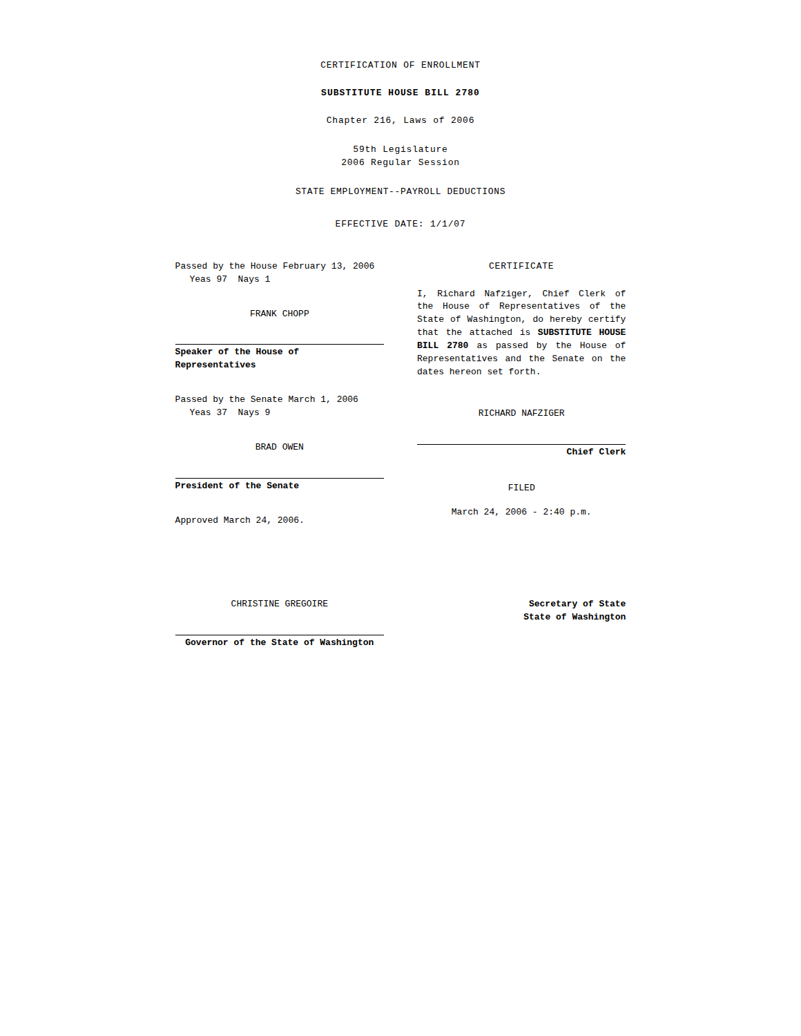CERTIFICATION OF ENROLLMENT
SUBSTITUTE HOUSE BILL 2780
Chapter 216, Laws of 2006
59th Legislature 2006 Regular Session
STATE EMPLOYMENT--PAYROLL DEDUCTIONS
EFFECTIVE DATE: 1/1/07
Passed by the House February 13, 2006
Yeas 97 Nays 1
FRANK CHOPP
Speaker of the House of Representatives
Passed by the Senate March 1, 2006
Yeas 37 Nays 9
BRAD OWEN
President of the Senate
Approved March 24, 2006.
CERTIFICATE
I, Richard Nafziger, Chief Clerk of the House of Representatives of the State of Washington, do hereby certify that the attached is SUBSTITUTE HOUSE BILL 2780 as passed by the House of Representatives and the Senate on the dates hereon set forth.
RICHARD NAFZIGER
Chief Clerk
FILED
March 24, 2006 - 2:40 p.m.
CHRISTINE GREGOIRE
Governor of the State of Washington
Secretary of State
State of Washington